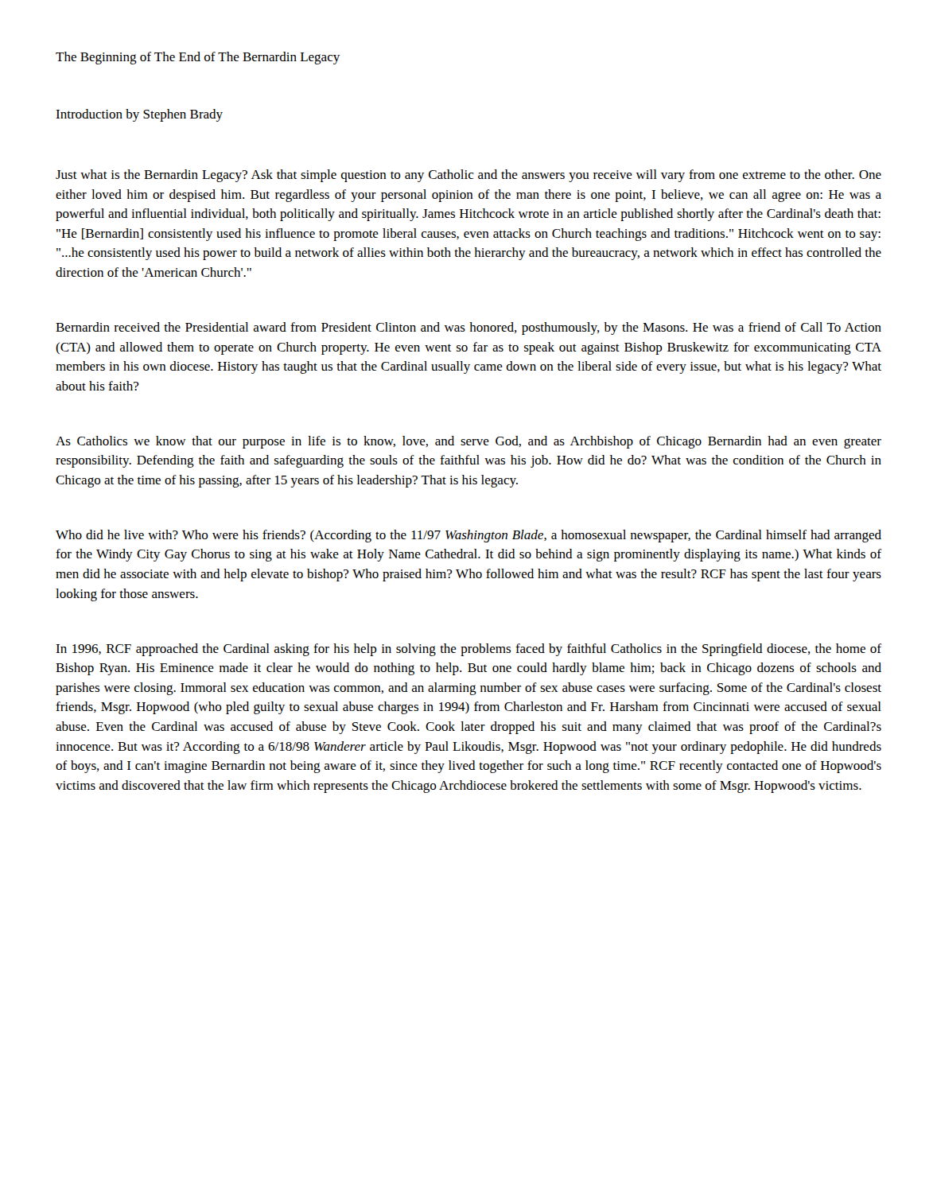The Beginning of The End of The Bernardin Legacy
Introduction by Stephen Brady
Just what is the Bernardin Legacy? Ask that simple question to any Catholic and the answers you receive will vary from one extreme to the other. One either loved him or despised him. But regardless of your personal opinion of the man there is one point, I believe, we can all agree on: He was a powerful and influential individual, both politically and spiritually. James Hitchcock wrote in an article published shortly after the Cardinal's death that: "He [Bernardin] consistently used his influence to promote liberal causes, even attacks on Church teachings and traditions." Hitchcock went on to say: "...he consistently used his power to build a network of allies within both the hierarchy and the bureaucracy, a network which in effect has controlled the direction of the 'American Church'."
Bernardin received the Presidential award from President Clinton and was honored, posthumously, by the Masons. He was a friend of Call To Action (CTA) and allowed them to operate on Church property. He even went so far as to speak out against Bishop Bruskewitz for excommunicating CTA members in his own diocese. History has taught us that the Cardinal usually came down on the liberal side of every issue, but what is his legacy? What about his faith?
As Catholics we know that our purpose in life is to know, love, and serve God, and as Archbishop of Chicago Bernardin had an even greater responsibility. Defending the faith and safeguarding the souls of the faithful was his job. How did he do? What was the condition of the Church in Chicago at the time of his passing, after 15 years of his leadership? That is his legacy.
Who did he live with? Who were his friends? (According to the 11/97 Washington Blade, a homosexual newspaper, the Cardinal himself had arranged for the Windy City Gay Chorus to sing at his wake at Holy Name Cathedral. It did so behind a sign prominently displaying its name.) What kinds of men did he associate with and help elevate to bishop? Who praised him? Who followed him and what was the result? RCF has spent the last four years looking for those answers.
In 1996, RCF approached the Cardinal asking for his help in solving the problems faced by faithful Catholics in the Springfield diocese, the home of Bishop Ryan. His Eminence made it clear he would do nothing to help. But one could hardly blame him; back in Chicago dozens of schools and parishes were closing. Immoral sex education was common, and an alarming number of sex abuse cases were surfacing. Some of the Cardinal's closest friends, Msgr. Hopwood (who pled guilty to sexual abuse charges in 1994) from Charleston and Fr. Harsham from Cincinnati were accused of sexual abuse. Even the Cardinal was accused of abuse by Steve Cook. Cook later dropped his suit and many claimed that was proof of the Cardinal?s innocence. But was it? According to a 6/18/98 Wanderer article by Paul Likoudis, Msgr. Hopwood was "not your ordinary pedophile. He did hundreds of boys, and I can't imagine Bernardin not being aware of it, since they lived together for such a long time." RCF recently contacted one of Hopwood's victims and discovered that the law firm which represents the Chicago Archdiocese brokered the settlements with some of Msgr. Hopwood's victims.